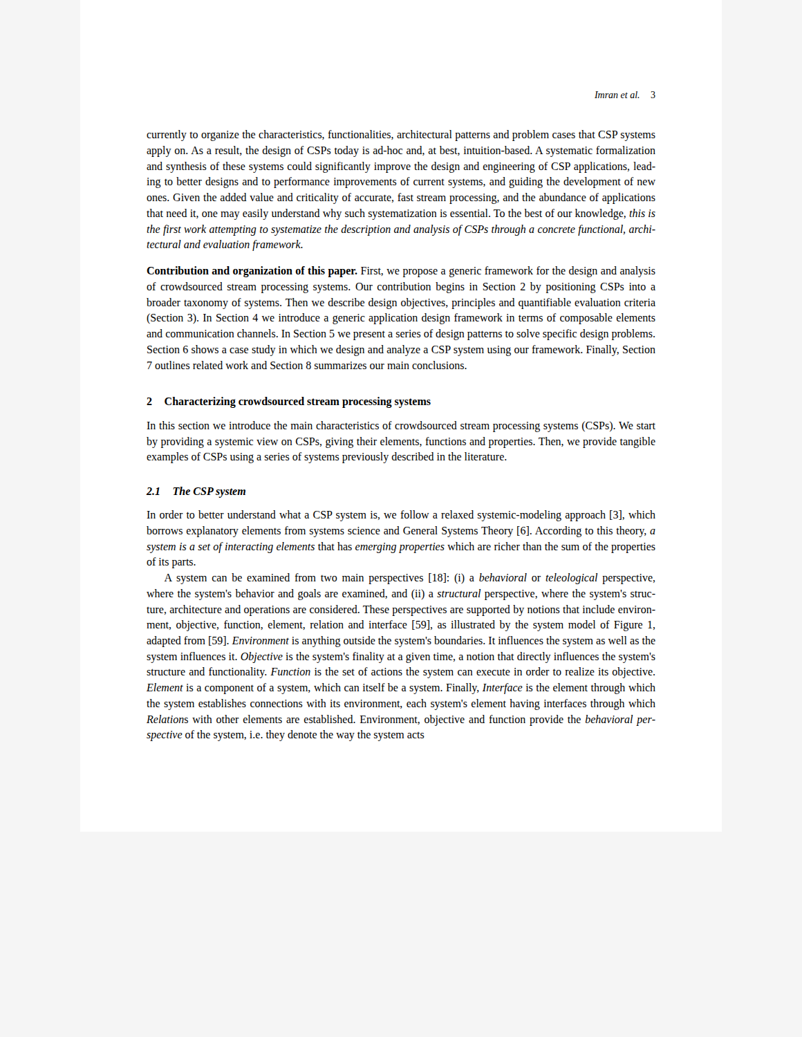Imran et al. 3
currently to organize the characteristics, functionalities, architectural patterns and problem cases that CSP systems apply on. As a result, the design of CSPs today is ad-hoc and, at best, intuition-based. A systematic formalization and synthesis of these systems could significantly improve the design and engineering of CSP applications, leading to better designs and to performance improvements of current systems, and guiding the development of new ones. Given the added value and criticality of accurate, fast stream processing, and the abundance of applications that need it, one may easily understand why such systematization is essential. To the best of our knowledge, this is the first work attempting to systematize the description and analysis of CSPs through a concrete functional, architectural and evaluation framework.
Contribution and organization of this paper. First, we propose a generic framework for the design and analysis of crowdsourced stream processing systems. Our contribution begins in Section 2 by positioning CSPs into a broader taxonomy of systems. Then we describe design objectives, principles and quantifiable evaluation criteria (Section 3). In Section 4 we introduce a generic application design framework in terms of composable elements and communication channels. In Section 5 we present a series of design patterns to solve specific design problems. Section 6 shows a case study in which we design and analyze a CSP system using our framework. Finally, Section 7 outlines related work and Section 8 summarizes our main conclusions.
2 Characterizing crowdsourced stream processing systems
In this section we introduce the main characteristics of crowdsourced stream processing systems (CSPs). We start by providing a systemic view on CSPs, giving their elements, functions and properties. Then, we provide tangible examples of CSPs using a series of systems previously described in the literature.
2.1 The CSP system
In order to better understand what a CSP system is, we follow a relaxed systemic-modeling approach [3], which borrows explanatory elements from systems science and General Systems Theory [6]. According to this theory, a system is a set of interacting elements that has emerging properties which are richer than the sum of the properties of its parts.
A system can be examined from two main perspectives [18]: (i) a behavioral or teleological perspective, where the system's behavior and goals are examined, and (ii) a structural perspective, where the system's structure, architecture and operations are considered. These perspectives are supported by notions that include environment, objective, function, element, relation and interface [59], as illustrated by the system model of Figure 1, adapted from [59]. Environment is anything outside the system's boundaries. It influences the system as well as the system influences it. Objective is the system's finality at a given time, a notion that directly influences the system's structure and functionality. Function is the set of actions the system can execute in order to realize its objective. Element is a component of a system, which can itself be a system. Finally, Interface is the element through which the system establishes connections with its environment, each system's element having interfaces through which Relations with other elements are established. Environment, objective and function provide the behavioral perspective of the system, i.e. they denote the way the system acts